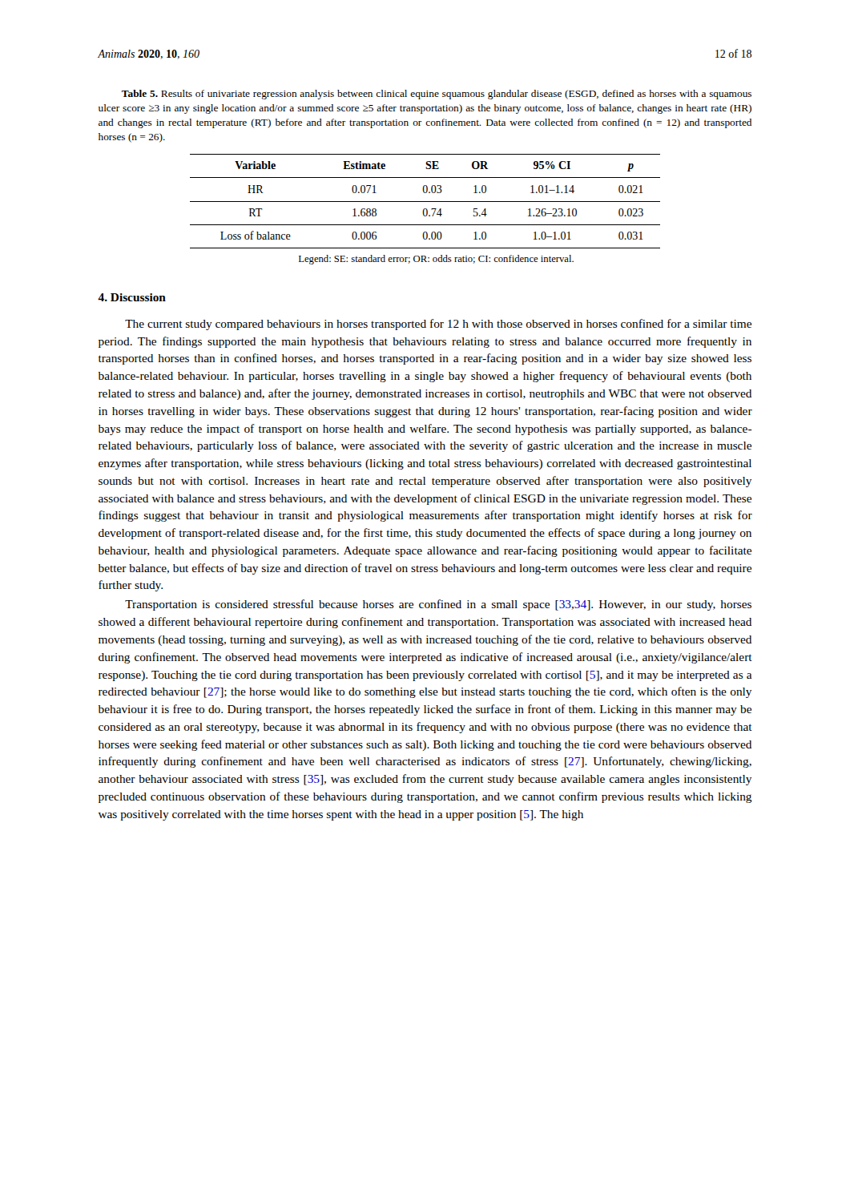Animals 2020, 10, 160 12 of 18
Table 5. Results of univariate regression analysis between clinical equine squamous glandular disease (ESGD, defined as horses with a squamous ulcer score ≥3 in any single location and/or a summed score ≥5 after transportation) as the binary outcome, loss of balance, changes in heart rate (HR) and changes in rectal temperature (RT) before and after transportation or confinement. Data were collected from confined (n = 12) and transported horses (n = 26).
| Variable | Estimate | SE | OR | 95% CI | p |
| --- | --- | --- | --- | --- | --- |
| HR | 0.071 | 0.03 | 1.0 | 1.01–1.14 | 0.021 |
| RT | 1.688 | 0.74 | 5.4 | 1.26–23.10 | 0.023 |
| Loss of balance | 0.006 | 0.00 | 1.0 | 1.0–1.01 | 0.031 |
Legend: SE: standard error; OR: odds ratio; CI: confidence interval.
4. Discussion
The current study compared behaviours in horses transported for 12 h with those observed in horses confined for a similar time period. The findings supported the main hypothesis that behaviours relating to stress and balance occurred more frequently in transported horses than in confined horses, and horses transported in a rear-facing position and in a wider bay size showed less balance-related behaviour. In particular, horses travelling in a single bay showed a higher frequency of behavioural events (both related to stress and balance) and, after the journey, demonstrated increases in cortisol, neutrophils and WBC that were not observed in horses travelling in wider bays. These observations suggest that during 12 hours' transportation, rear-facing position and wider bays may reduce the impact of transport on horse health and welfare. The second hypothesis was partially supported, as balance-related behaviours, particularly loss of balance, were associated with the severity of gastric ulceration and the increase in muscle enzymes after transportation, while stress behaviours (licking and total stress behaviours) correlated with decreased gastrointestinal sounds but not with cortisol. Increases in heart rate and rectal temperature observed after transportation were also positively associated with balance and stress behaviours, and with the development of clinical ESGD in the univariate regression model. These findings suggest that behaviour in transit and physiological measurements after transportation might identify horses at risk for development of transport-related disease and, for the first time, this study documented the effects of space during a long journey on behaviour, health and physiological parameters. Adequate space allowance and rear-facing positioning would appear to facilitate better balance, but effects of bay size and direction of travel on stress behaviours and long-term outcomes were less clear and require further study.
Transportation is considered stressful because horses are confined in a small space [33,34]. However, in our study, horses showed a different behavioural repertoire during confinement and transportation. Transportation was associated with increased head movements (head tossing, turning and surveying), as well as with increased touching of the tie cord, relative to behaviours observed during confinement. The observed head movements were interpreted as indicative of increased arousal (i.e., anxiety/vigilance/alert response). Touching the tie cord during transportation has been previously correlated with cortisol [5], and it may be interpreted as a redirected behaviour [27]; the horse would like to do something else but instead starts touching the tie cord, which often is the only behaviour it is free to do. During transport, the horses repeatedly licked the surface in front of them. Licking in this manner may be considered as an oral stereotypy, because it was abnormal in its frequency and with no obvious purpose (there was no evidence that horses were seeking feed material or other substances such as salt). Both licking and touching the tie cord were behaviours observed infrequently during confinement and have been well characterised as indicators of stress [27]. Unfortunately, chewing/licking, another behaviour associated with stress [35], was excluded from the current study because available camera angles inconsistently precluded continuous observation of these behaviours during transportation, and we cannot confirm previous results which licking was positively correlated with the time horses spent with the head in a upper position [5]. The high